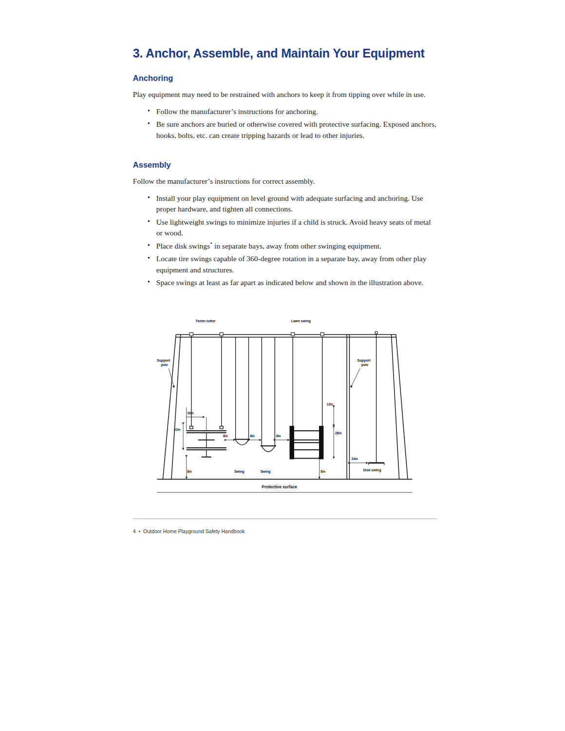3. Anchor, Assemble, and Maintain Your Equipment
Anchoring
Play equipment may need to be restrained with anchors to keep it from tipping over while in use.
Follow the manufacturer’s instructions for anchoring.
Be sure anchors are buried or otherwise covered with protective surfacing. Exposed anchors, hooks, bolts, etc. can create tripping hazards or lead to other injuries.
Assembly
Follow the manufacturer’s instructions for correct assembly.
Install your play equipment on level ground with adequate surfacing and anchoring. Use proper hardware, and tighten all connections.
Use lightweight swings to minimize injuries if a child is struck. Avoid heavy seats of metal or wood.
Place disk swings* in separate bays, away from other swinging equipment.
Locate tire swings capable of 360-degree rotation in a separate bay, away from other play equipment and structures.
Space swings at least as far apart as indicated below and shown in the illustration above.
16in 22in 8in 8in 8in 8in 12in 28in 8in 24in Teeter-totter Lawn swing Support pole Support pole Swing Swing Disk swing Protective surface
4 • Outdoor Home Playground Safety Handbook